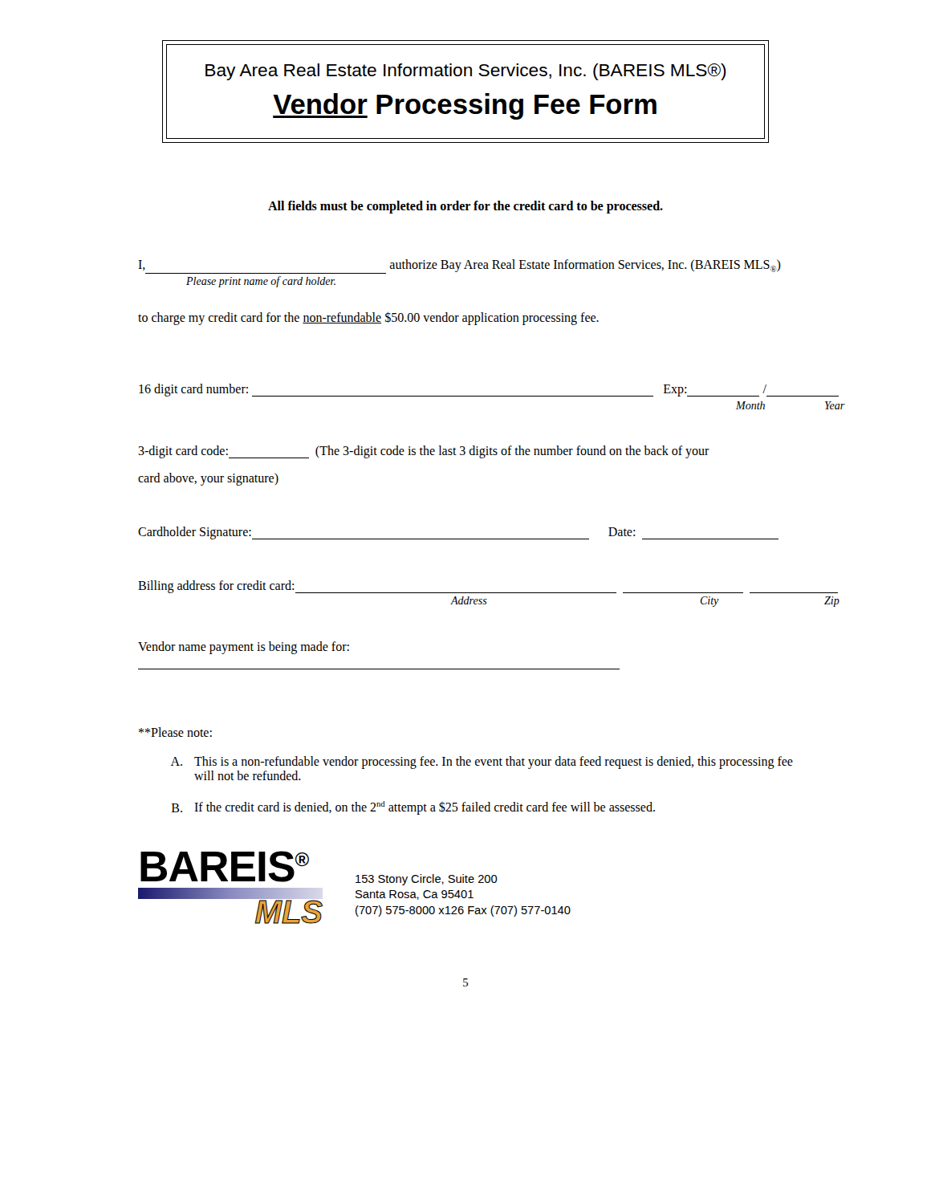Bay Area Real Estate Information Services, Inc. (BAREIS MLS®)
Vendor Processing Fee Form
All fields must be completed in order for the credit card to be processed.
I, authorize Bay Area Real Estate Information Services, Inc. (BAREIS MLS®)
Please print name of card holder.
to charge my credit card for the non-refundable $50.00 vendor application processing fee.
16 digit card number: Exp: /
Month Year
3-digit card code: (The 3-digit code is the last 3 digits of the number found on the back of your
card above, your signature)
Cardholder Signature: Date:
Billing address for credit card:
Address City Zip
Vendor name payment is being made for:
**Please note:
This is a non-refundable vendor processing fee. In the event that your data feed request is denied, this processing fee will not be refunded.
If the credit card is denied, on the 2nd attempt a $25 failed credit card fee will be assessed.
BAREIS®
MLS
153 Stony Circle, Suite 200
Santa Rosa, Ca 95401
(707) 575-8000 x126 Fax (707) 577-0140
5